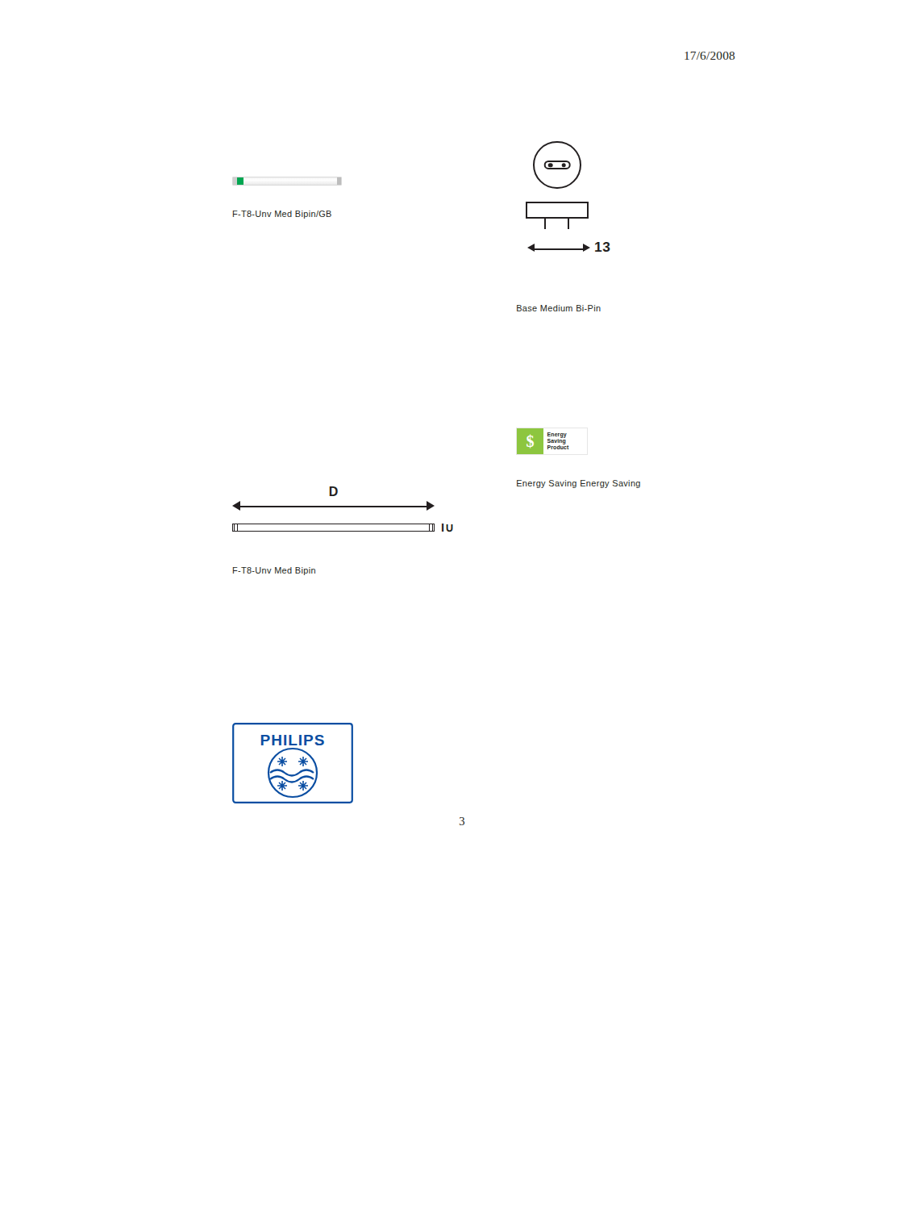17/6/2008
F-T8-Unv Med Bipin/GB
13
Base Medium Bi-Pin
$
Energy
Saving
Product
Energy Saving Energy Saving
D
I∪
F-T8-Unv Med Bipin
PHILIPS
3